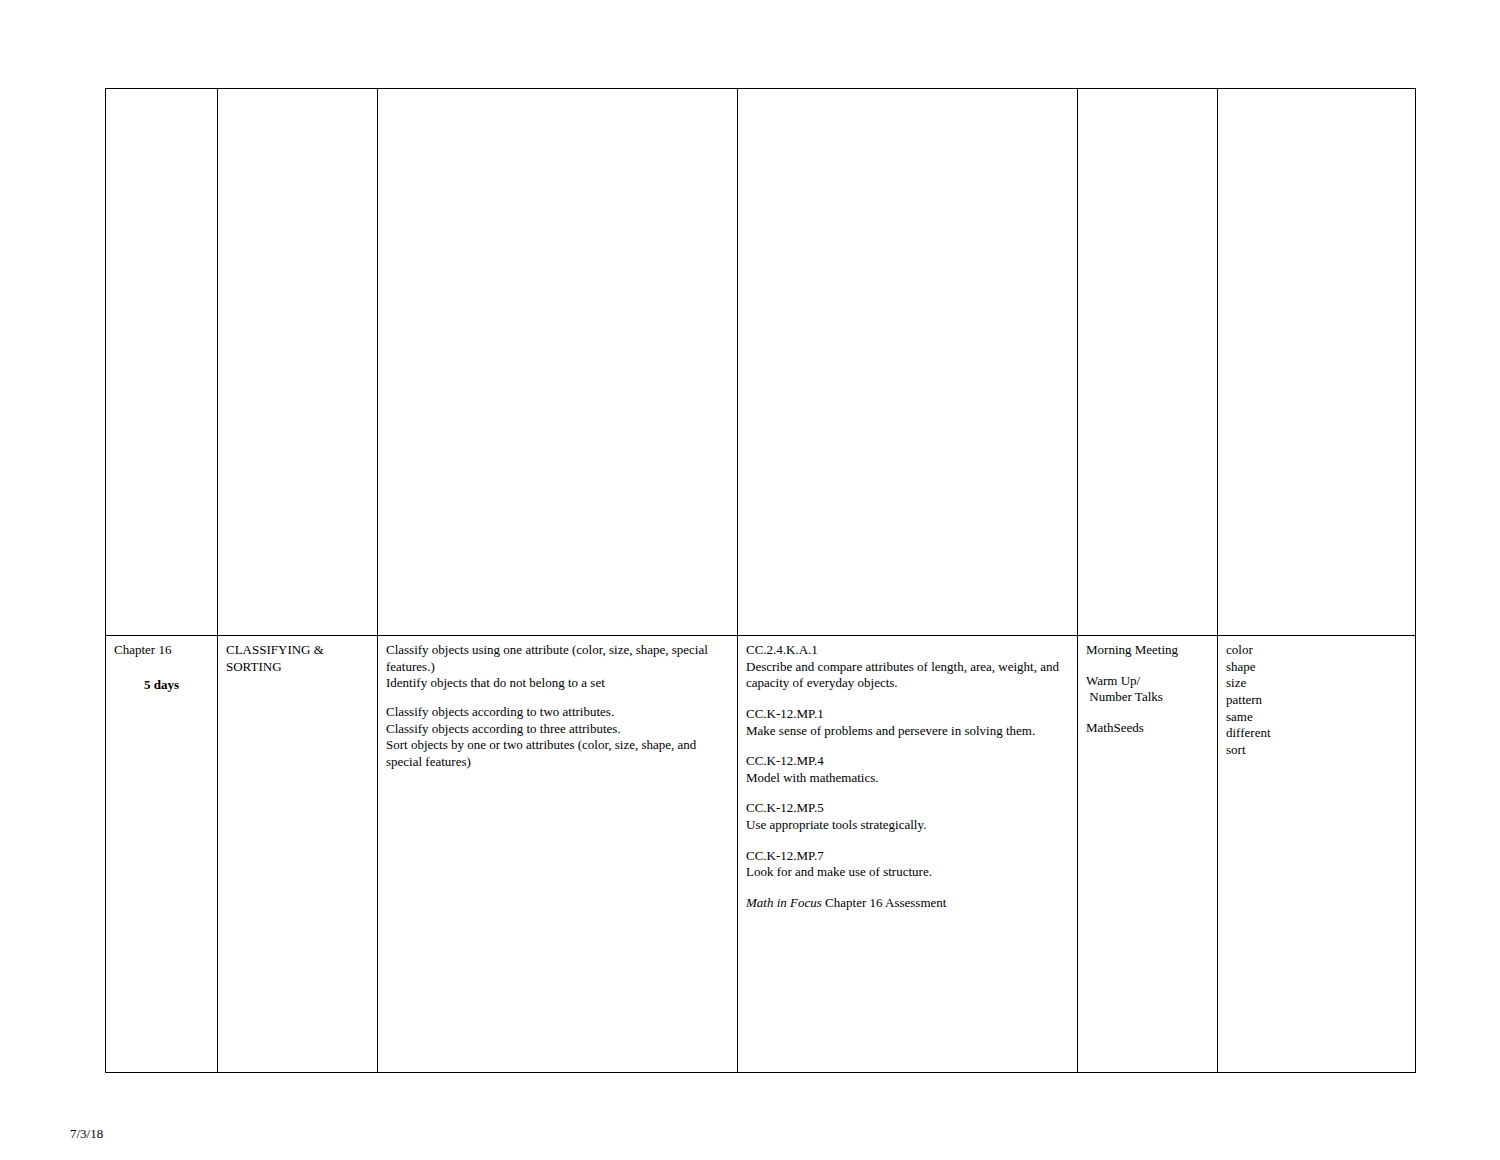| Chapter 16 5 days | CLASSIFYING & SORTING | Classify objects using one attribute (color, size, shape, special features.) Identify objects that do not belong to a set Classify objects according to two attributes. Classify objects according to three attributes. Sort objects by one or two attributes (color, size, shape, and special features) | CC.2.4.K.A.1 Describe and compare attributes of length, area, weight, and capacity of everyday objects. CC.K-12.MP.1 Make sense of problems and persevere in solving them. CC.K-12.MP.4 Model with mathematics. CC.K-12.MP.5 Use appropriate tools strategically. CC.K-12.MP.7 Look for and make use of structure. Math in Focus Chapter 16 Assessment | Morning Meeting Warm Up/ Number Talks MathSeeds | color shape size pattern same different sort |
7/3/18